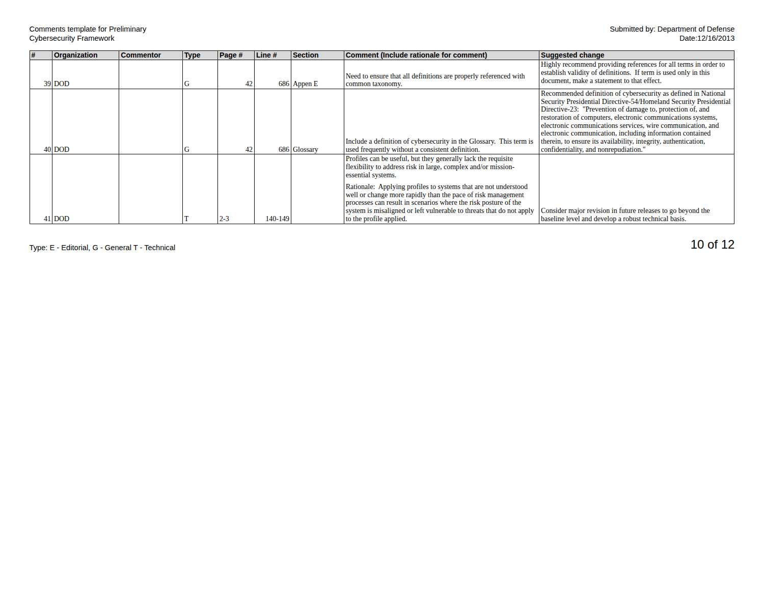Comments template for Preliminary
Cybersecurity Framework
Submitted by: Department of Defense
Date:12/16/2013
| # | Organization | Commentor | Type | Page # | Line # | Section | Comment (Include rationale for comment) | Suggested change |
| --- | --- | --- | --- | --- | --- | --- | --- | --- |
| 39 | DOD | | G | 42 | 686 | Appen E | Need to ensure that all definitions are properly referenced with common taxonomy. | Highly recommend providing references for all terms in order to establish validity of definitions. If term is used only in this document, make a statement to that effect. |
| 40 | DOD | | G | 42 | 686 | Glossary | Include a definition of cybersecurity in the Glossary. This term is used frequently without a consistent definition. | Recommended definition of cybersecurity as defined in National Security Presidential Directive-54/Homeland Security Presidential Directive-23: "Prevention of damage to, protection of, and restoration of computers, electronic communications systems, electronic communications services, wire communication, and electronic communication, including information contained therein, to ensure its availability, integrity, authentication, confidentiality, and nonrepudiation." |
| 41 | DOD | | T | 2-3 | 140-149 | | Profiles can be useful, but they generally lack the requisite flexibility to address risk in large, complex and/or mission-essential systems. Rationale: Applying profiles to systems that are not understood well or change more rapidly than the pace of risk management processes can result in scenarios where the risk posture of the system is misaligned or left vulnerable to threats that do not apply to the profile applied. | Consider major revision in future releases to go beyond the baseline level and develop a robust technical basis. |
Type: E - Editorial, G - General T - Technical
10 of 12